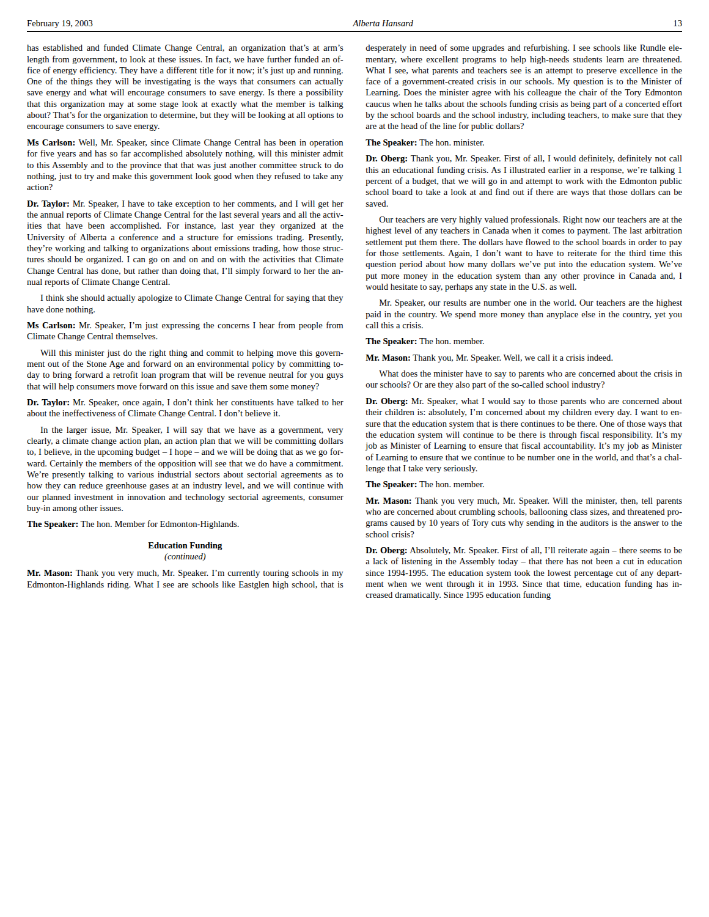February 19, 2003 Alberta Hansard 13
has established and funded Climate Change Central, an organization that’s at arm’s length from government, to look at these issues. In fact, we have further funded an office of energy efficiency. They have a different title for it now; it’s just up and running. One of the things they will be investigating is the ways that consumers can actually save energy and what will encourage consumers to save energy. Is there a possibility that this organization may at some stage look at exactly what the member is talking about? That’s for the organization to determine, but they will be looking at all options to encourage consumers to save energy.
Ms Carlson: Well, Mr. Speaker, since Climate Change Central has been in operation for five years and has so far accomplished absolutely nothing, will this minister admit to this Assembly and to the province that that was just another committee struck to do nothing, just to try and make this government look good when they refused to take any action?
Dr. Taylor: Mr. Speaker, I have to take exception to her comments, and I will get her the annual reports of Climate Change Central for the last several years and all the activities that have been accomplished. For instance, last year they organized at the University of Alberta a conference and a structure for emissions trading. Presently, they’re working and talking to organizations about emissions trading, how those structures should be organized. I can go on and on and on with the activities that Climate Change Central has done, but rather than doing that, I’ll simply forward to her the annual reports of Climate Change Central.
I think she should actually apologize to Climate Change Central for saying that they have done nothing.
Ms Carlson: Mr. Speaker, I’m just expressing the concerns I hear from people from Climate Change Central themselves.
Will this minister just do the right thing and commit to helping move this government out of the Stone Age and forward on an environmental policy by committing today to bring forward a retrofit loan program that will be revenue neutral for you guys that will help consumers move forward on this issue and save them some money?
Dr. Taylor: Mr. Speaker, once again, I don’t think her constituents have talked to her about the ineffectiveness of Climate Change Central. I don’t believe it.
In the larger issue, Mr. Speaker, I will say that we have as a government, very clearly, a climate change action plan, an action plan that we will be committing dollars to, I believe, in the upcoming budget – I hope – and we will be doing that as we go forward. Certainly the members of the opposition will see that we do have a commitment. We’re presently talking to various industrial sectors about sectorial agreements as to how they can reduce greenhouse gases at an industry level, and we will continue with our planned investment in innovation and technology sectorial agreements, consumer buy-in among other issues.
The Speaker: The hon. Member for Edmonton-Highlands.
Education Funding
(continued)
Mr. Mason: Thank you very much, Mr. Speaker. I’m currently touring schools in my Edmonton-Highlands riding. What I see are schools like Eastglen high school, that is desperately in need of some upgrades and refurbishing. I see schools like Rundle elementary, where excellent programs to help high-needs students learn are threatened. What I see, what parents and teachers see is an attempt to preserve excellence in the face of a government-created crisis in our schools. My question is to the Minister of Learning. Does the minister agree with his colleague the chair of the Tory Edmonton caucus when he talks about the schools funding crisis as being part of a concerted effort by the school boards and the school industry, including teachers, to make sure that they are at the head of the line for public dollars?
The Speaker: The hon. minister.
Dr. Oberg: Thank you, Mr. Speaker. First of all, I would definitely, definitely not call this an educational funding crisis. As I illustrated earlier in a response, we’re talking 1 percent of a budget, that we will go in and attempt to work with the Edmonton public school board to take a look at and find out if there are ways that those dollars can be saved.
Our teachers are very highly valued professionals. Right now our teachers are at the highest level of any teachers in Canada when it comes to payment. The last arbitration settlement put them there. The dollars have flowed to the school boards in order to pay for those settlements. Again, I don’t want to have to reiterate for the third time this question period about how many dollars we’ve put into the education system. We’ve put more money in the education system than any other province in Canada and, I would hesitate to say, perhaps any state in the U.S. as well.
Mr. Speaker, our results are number one in the world. Our teachers are the highest paid in the country. We spend more money than anyplace else in the country, yet you call this a crisis.
The Speaker: The hon. member.
Mr. Mason: Thank you, Mr. Speaker. Well, we call it a crisis indeed.
What does the minister have to say to parents who are concerned about the crisis in our schools? Or are they also part of the so-called school industry?
Dr. Oberg: Mr. Speaker, what I would say to those parents who are concerned about their children is: absolutely, I’m concerned about my children every day. I want to ensure that the education system that is there continues to be there. One of those ways that the education system will continue to be there is through fiscal responsibility. It’s my job as Minister of Learning to ensure that fiscal accountability. It’s my job as Minister of Learning to ensure that we continue to be number one in the world, and that’s a challenge that I take very seriously.
The Speaker: The hon. member.
Mr. Mason: Thank you very much, Mr. Speaker. Will the minister, then, tell parents who are concerned about crumbling schools, ballooning class sizes, and threatened programs caused by 10 years of Tory cuts why sending in the auditors is the answer to the school crisis?
Dr. Oberg: Absolutely, Mr. Speaker. First of all, I’ll reiterate again – there seems to be a lack of listening in the Assembly today – that there has not been a cut in education since 1994-1995. The education system took the lowest percentage cut of any department when we went through it in 1993. Since that time, education funding has increased dramatically. Since 1995 education funding